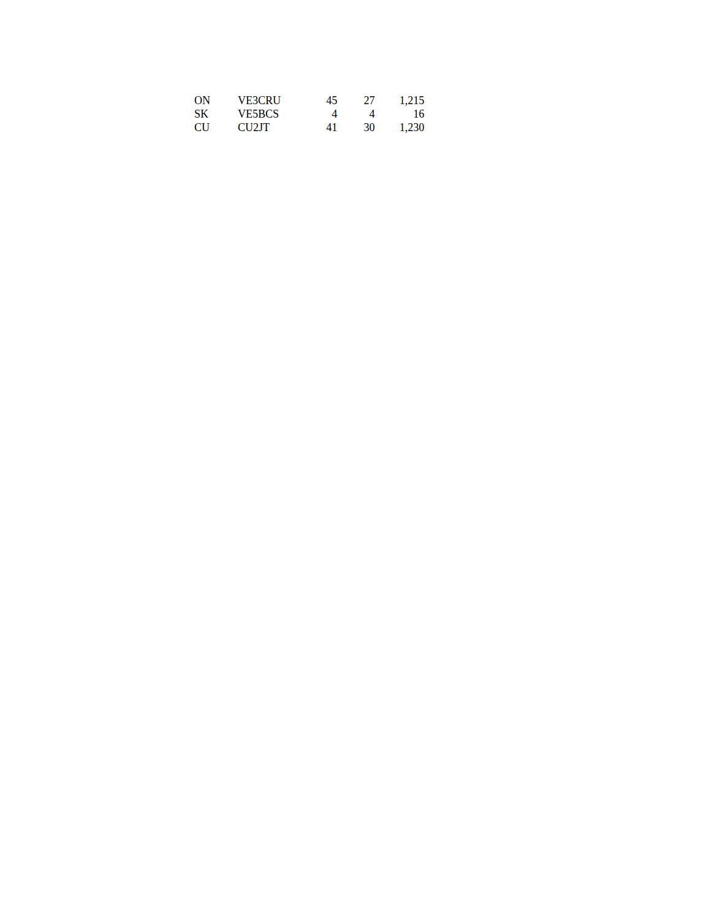| ON | VE3CRU | 45 | 27 | 1,215 |
| SK | VE5BCS | 4 | 4 | 16 |
| CU | CU2JT | 41 | 30 | 1,230 |